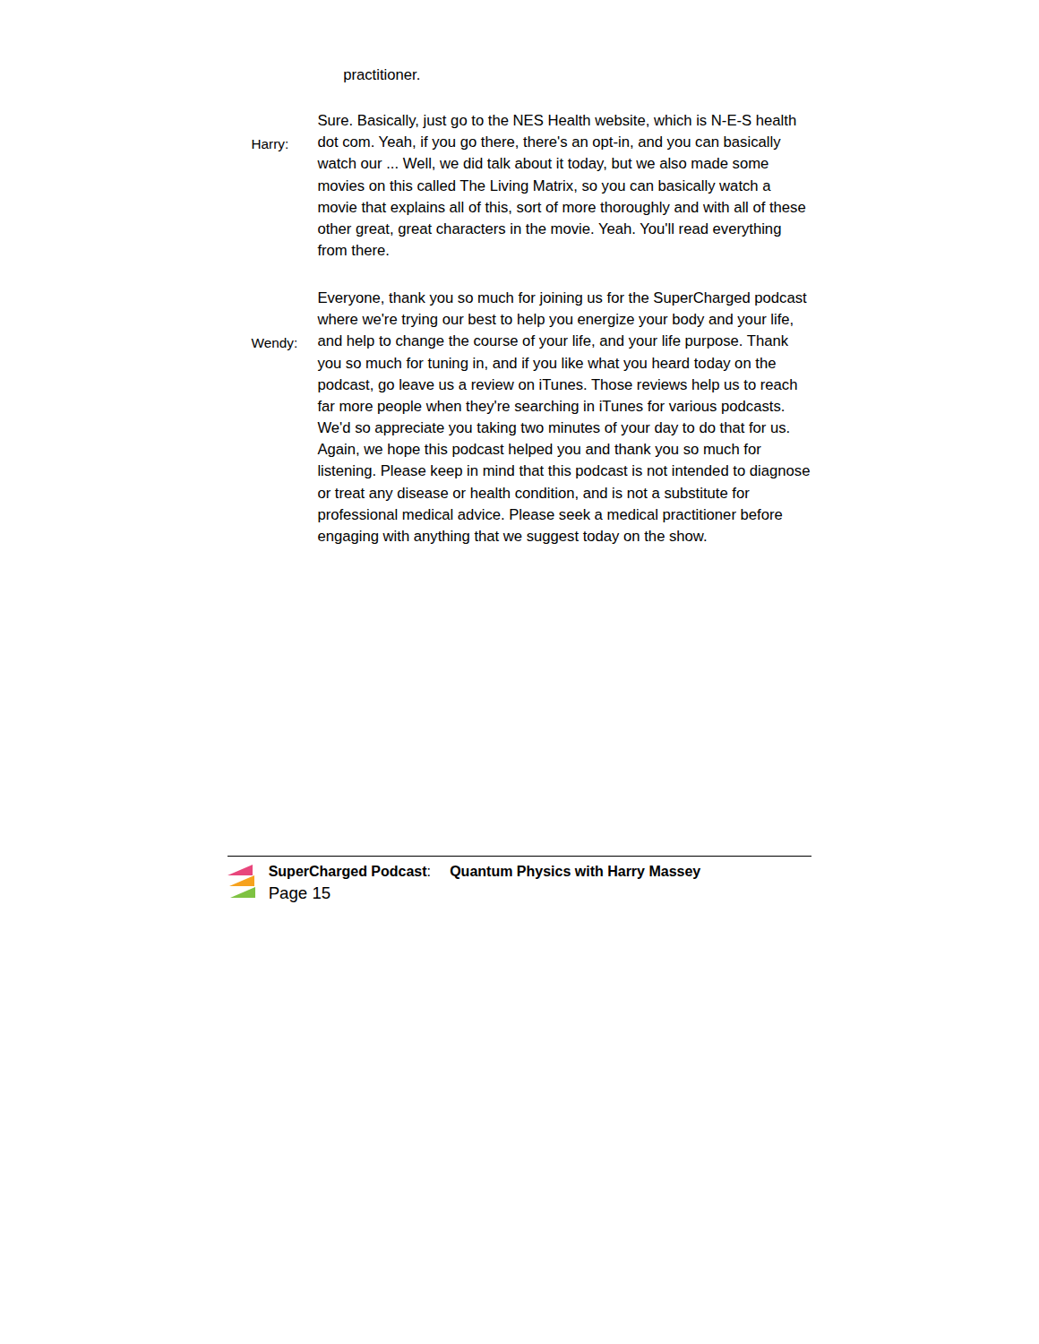practitioner.
Harry:
Sure. Basically, just go to the NES Health website, which is N-E-S health dot com. Yeah, if you go there, there's an opt-in, and you can basically watch our ... Well, we did talk about it today, but we also made some movies on this called The Living Matrix, so you can basically watch a movie that explains all of this, sort of more thoroughly and with all of these other great, great characters in the movie. Yeah. You'll read everything from there.
Wendy:
Everyone, thank you so much for joining us for the SuperCharged podcast where we're trying our best to help you energize your body and your life, and help to change the course of your life, and your life purpose. Thank you so much for tuning in, and if you like what you heard today on the podcast, go leave us a review on iTunes. Those reviews help us to reach far more people when they're searching in iTunes for various podcasts. We'd so appreciate you taking two minutes of your day to do that for us. Again, we hope this podcast helped you and thank you so much for listening. Please keep in mind that this podcast is not intended to diagnose or treat any disease or health condition, and is not a substitute for professional medical advice. Please seek a medical practitioner before engaging with anything that we suggest today on the show.
SuperCharged Podcast:Quantum Physics with Harry Massey
Page 15